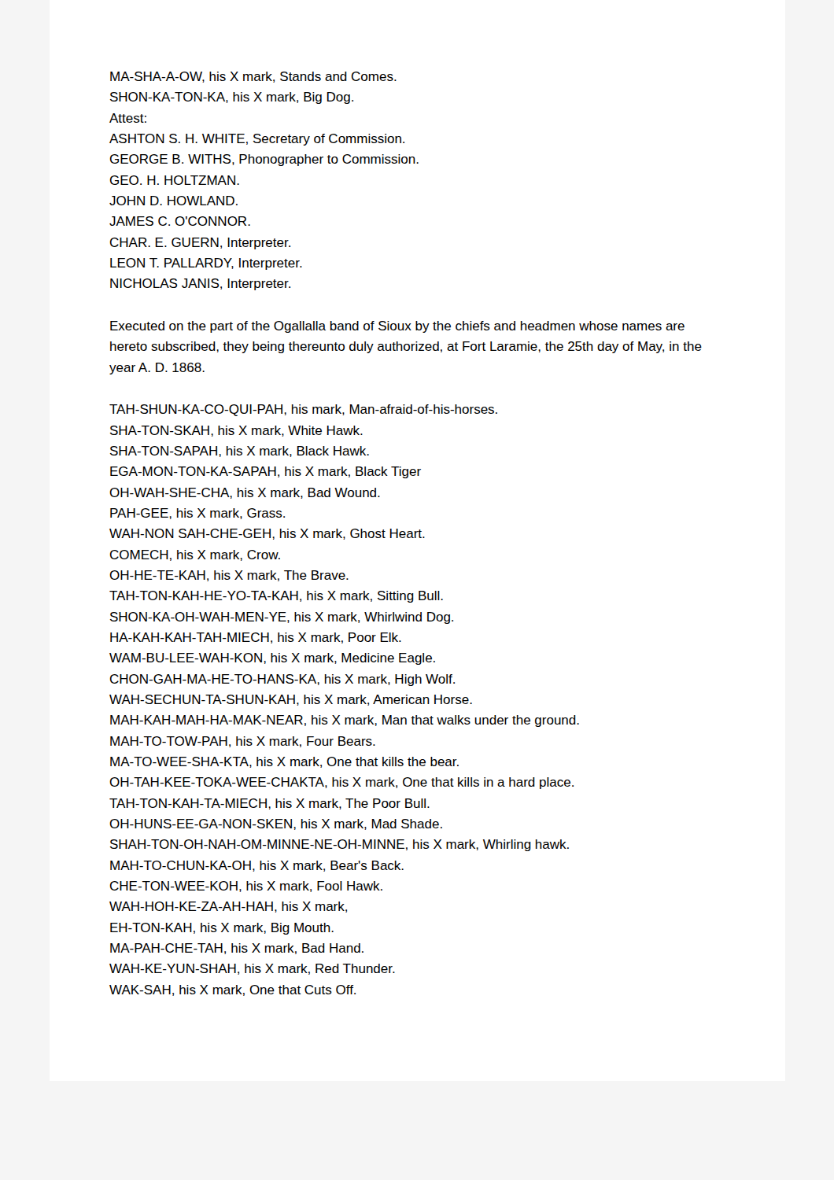MA-SHA-A-OW, his X mark, Stands and Comes.
SHON-KA-TON-KA, his X mark, Big Dog.
Attest:
ASHTON S. H. WHITE, Secretary of Commission.
GEORGE B. WITHS, Phonographer to Commission.
GEO. H. HOLTZMAN.
JOHN D. HOWLAND.
JAMES C. O'CONNOR.
CHAR. E. GUERN, Interpreter.
LEON T. PALLARDY, Interpreter.
NICHOLAS JANIS, Interpreter.
Executed on the part of the Ogallalla band of Sioux by the chiefs and headmen whose names are hereto subscribed, they being thereunto duly authorized, at Fort Laramie, the 25th day of May, in the year A. D. 1868.
TAH-SHUN-KA-CO-QUI-PAH, his mark, Man-afraid-of-his-horses.
SHA-TON-SKAH, his X mark, White Hawk.
SHA-TON-SAPAH, his X mark, Black Hawk.
EGA-MON-TON-KA-SAPAH, his X mark, Black Tiger
OH-WAH-SHE-CHA, his X mark, Bad Wound.
PAH-GEE, his X mark, Grass.
WAH-NON SAH-CHE-GEH, his X mark, Ghost Heart.
COMECH, his X mark, Crow.
OH-HE-TE-KAH, his X mark, The Brave.
TAH-TON-KAH-HE-YO-TA-KAH, his X mark, Sitting Bull.
SHON-KA-OH-WAH-MEN-YE, his X mark, Whirlwind Dog.
HA-KAH-KAH-TAH-MIECH, his X mark, Poor Elk.
WAM-BU-LEE-WAH-KON, his X mark, Medicine Eagle.
CHON-GAH-MA-HE-TO-HANS-KA, his X mark, High Wolf.
WAH-SECHUN-TA-SHUN-KAH, his X mark, American Horse.
MAH-KAH-MAH-HA-MAK-NEAR, his X mark, Man that walks under the ground.
MAH-TO-TOW-PAH, his X mark, Four Bears.
MA-TO-WEE-SHA-KTA, his X mark, One that kills the bear.
OH-TAH-KEE-TOKA-WEE-CHAKTA, his X mark, One that kills in a hard place.
TAH-TON-KAH-TA-MIECH, his X mark, The Poor Bull.
OH-HUNS-EE-GA-NON-SKEN, his X mark, Mad Shade.
SHAH-TON-OH-NAH-OM-MINNE-NE-OH-MINNE, his X mark, Whirling hawk.
MAH-TO-CHUN-KA-OH, his X mark, Bear's Back.
CHE-TON-WEE-KOH, his X mark, Fool Hawk.
WAH-HOH-KE-ZA-AH-HAH, his X mark,
EH-TON-KAH, his X mark, Big Mouth.
MA-PAH-CHE-TAH, his X mark, Bad Hand.
WAH-KE-YUN-SHAH, his X mark, Red Thunder.
WAK-SAH, his X mark, One that Cuts Off.